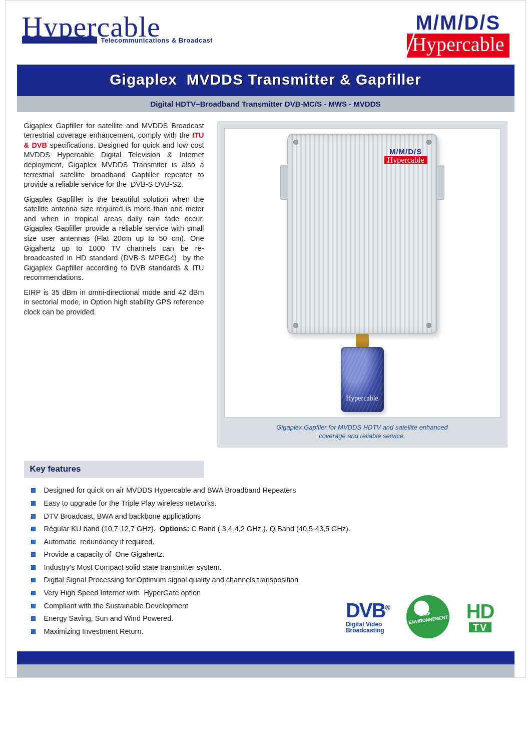Hypercable
Telecommunications & Broadcast
M/M/D/S
Hypercable
Gigaplex MVDDS Transmitter & Gapfiller
Digital HDTV–Broadband Transmitter DVB-MC/S - MWS - MVDDS
Gigaplex Gapfiller for satellite and MVDDS Broadcast terrestrial coverage enhancement, comply with the ITU & DVB specifications. Designed for quick and low cost MVDDS Hypercable Digital Television & Internet deployment, Gigaplex MVDDS Transmiter is also a terrestrial satellite broadband Gapfiller repeater to provide a reliable service for the DVB-S DVB-S2.
Gigaplex Gapfiller is the beautiful solution when the satellite antenna size required is more than one meter and when in tropical areas daily rain fade occur, Gigaplex Gapfiller provide a reliable service with small size user antennas (Flat 20cm up to 50 cm). One Gigahertz up to 1000 TV channels can be re-broadcasted in HD standard (DVB-S MPEG4) by the Gigaplex Gapfiller according to DVB standards & ITU recommendations.
EIRP is 35 dBm in omni-directional mode and 42 dBm in sectorial mode, in Option high stability GPS reference clock can be provided.
M/M/D/S
Hypercable
Hypercable
Gigaplex Gapfiler for MVDDS HDTV and satellite enhanced
coverage and reliable service.
Key features
Designed for quick on air MVDDS Hypercable and BWA Broadband Repeaters
Easy to upgrade for the Triple Play wireless networks.
DTV Broadcast, BWA and backbone applications
Régular KU band (10,7-12,7 GHz). Options: C Band ( 3,4-4,2 GHz ). Q Band (40,5-43,5 GHz).
Automatic redundancy if required.
Provide a capacity of One Gigahertz.
Industry’s Most Compact solid state transmitter system.
Digital Signal Processing for Optimum signal quality and channels transposition
Very High Speed Internet with HyperGate option
Compliant with the Sustainable Development
Energy Saving, Sun and Wind Powered.
Maximizing Investment Return.
DVB®
Digital Video
Broadcasting
NF ENVIRONNEMENT
HD
TV